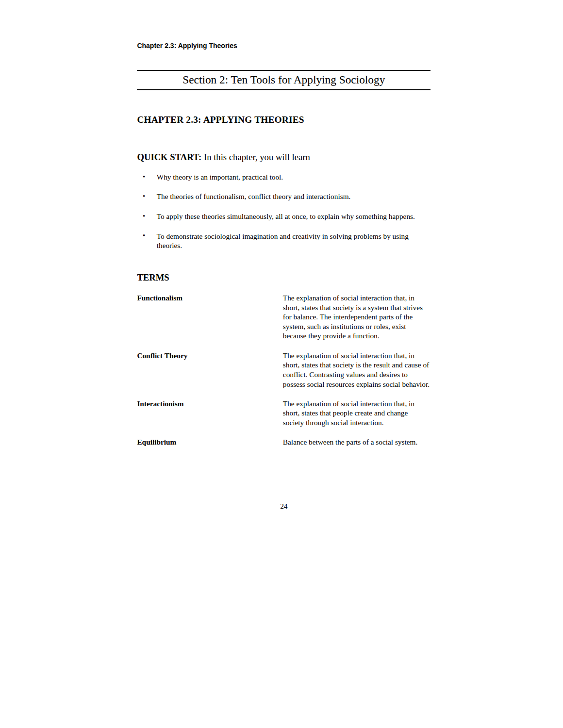Chapter 2.3: Applying Theories
Section 2: Ten Tools for Applying Sociology
CHAPTER 2.3: APPLYING THEORIES
QUICK START: In this chapter, you will learn
Why theory is an important, practical tool.
The theories of functionalism, conflict theory and interactionism.
To apply these theories simultaneously, all at once, to explain why something happens.
To demonstrate sociological imagination and creativity in solving problems by using theories.
TERMS
| Functionalism | The explanation of social interaction that, in short, states that society is a system that strives for balance. The interdependent parts of the system, such as institutions or roles, exist because they provide a function. |
| Conflict Theory | The explanation of social interaction that, in short, states that society is the result and cause of conflict. Contrasting values and desires to possess social resources explains social behavior. |
| Interactionism | The explanation of social interaction that, in short, states that people create and change society through social interaction. |
| Equilibrium | Balance between the parts of a social system. |
24